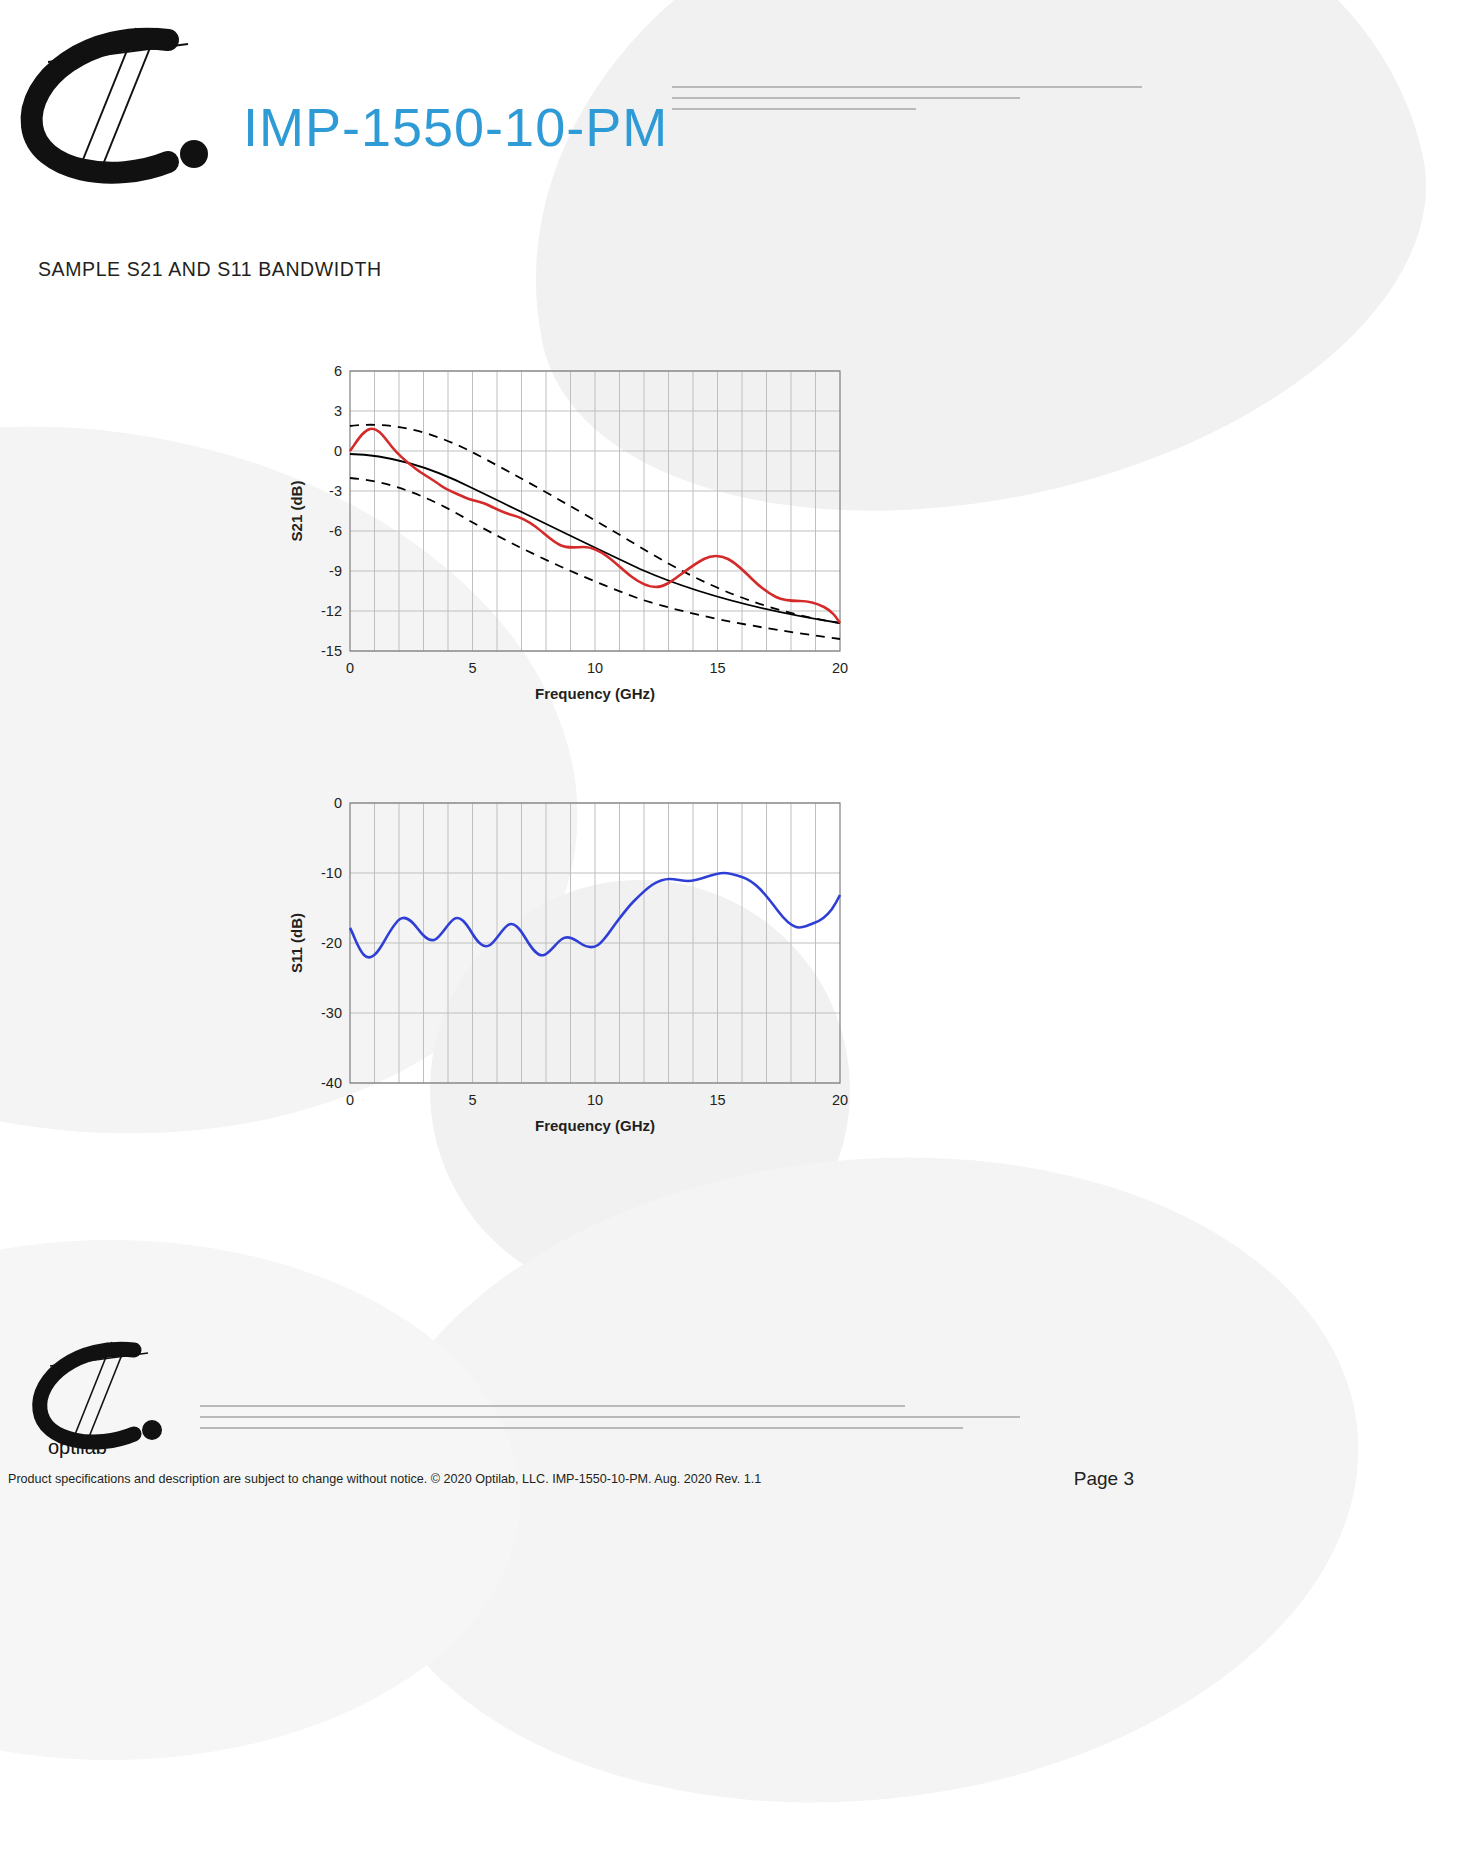IMP-1550-10-PM
SAMPLE S21 AND S11 BANDWIDTH
6 3 0 -3 -6 -9 -12 -15 0 5 10 15 20 Frequency (GHz) S21 (dB)
0 -10 -20 -30 -40 0 5 10 15 20 Frequency (GHz) S11 (dB)
optilab
Product specifications and description are subject to change without notice. © 2020 Optilab, LLC. IMP-1550-10-PM. Aug. 2020 Rev. 1.1
Page 3